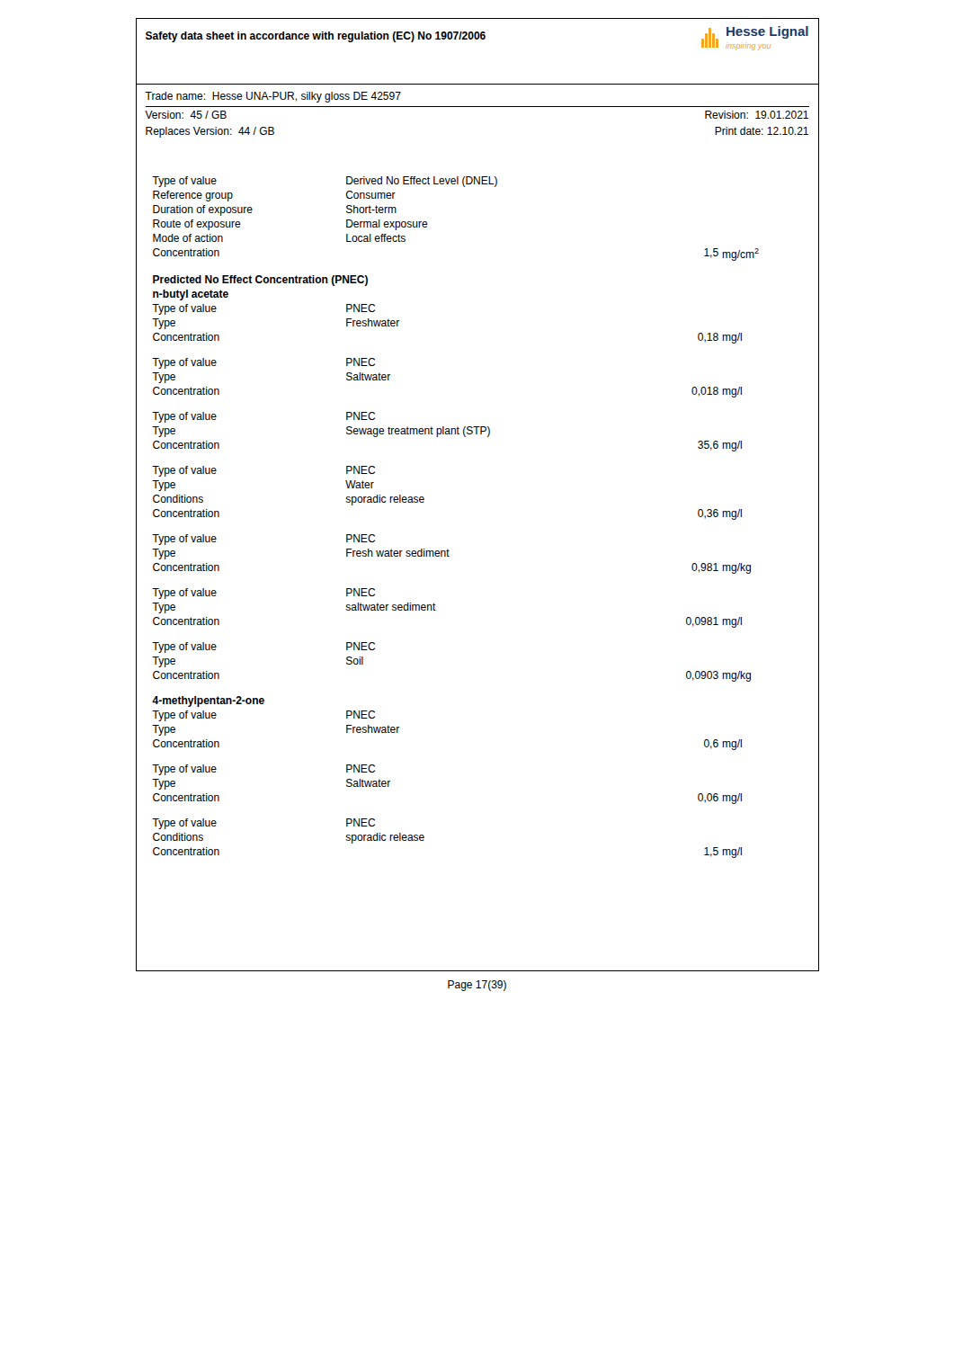Hesse Lignal
inspiring you
Safety data sheet in accordance with regulation (EC) No 1907/2006
Trade name: Hesse UNA-PUR, silky gloss DE 42597
Version: 45 / GB
Revision: 19.01.2021
Replaces Version: 44 / GB
Print date: 12.10.21
| Type of value | Derived No Effect Level (DNEL) |
| Reference group | Consumer |
| Duration of exposure | Short-term |
| Route of exposure | Dermal exposure |
| Mode of action | Local effects |
| Concentration | | 1,5 | mg/cm 2 |
| Predicted No Effect Concentration (PNEC) |
| n-butyl acetate |
| Type of value | PNEC |
| Type | Freshwater |
| Concentration | | 0,18 | mg/l |
| Type of value | PNEC |
| Type | Saltwater |
| Concentration | | 0,018 | mg/l |
| Type of value | PNEC |
| Type | Sewage treatment plant (STP) |
| Concentration | | 35,6 | mg/l |
| Type of value | PNEC |
| Type | Water |
| Conditions | sporadic release |
| Concentration | | 0,36 | mg/l |
| Type of value | PNEC |
| Type | Fresh water sediment |
| Concentration | | 0,981 | mg/kg |
| Type of value | PNEC |
| Type | saltwater sediment |
| Concentration | | 0,0981 | mg/l |
| Type of value | PNEC |
| Type | Soil |
| Concentration | | 0,0903 | mg/kg |
| 4-methylpentan-2-one |
| Type of value | PNEC |
| Type | Freshwater |
| Concentration | | 0,6 | mg/l |
| Type of value | PNEC |
| Type | Saltwater |
| Concentration | | 0,06 | mg/l |
| Type of value | PNEC |
| Conditions | sporadic release |
| Concentration | | 1,5 | mg/l |
Page 17(39)